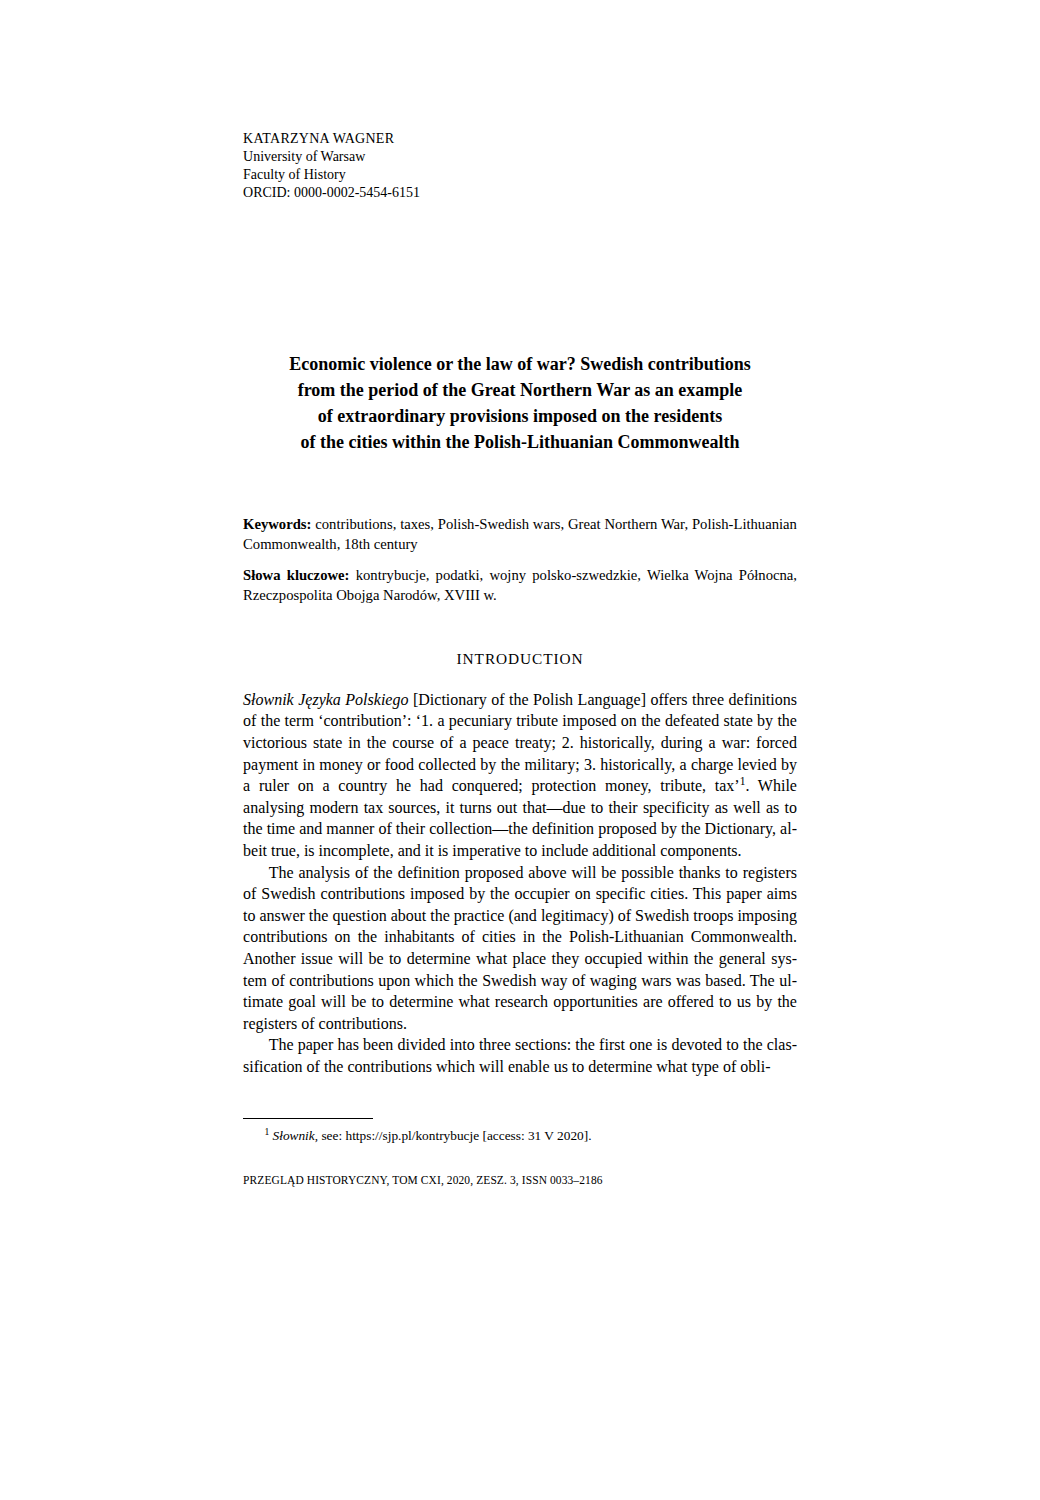KATARZYNA WAGNER
University of Warsaw
Faculty of History
ORCID: 0000-0002-5454-6151
Economic violence or the law of war? Swedish contributions
from the period of the Great Northern War as an example
of extraordinary provisions imposed on the residents
of the cities within the Polish-Lithuanian Commonwealth
Keywords: contributions, taxes, Polish-Swedish wars, Great Northern War, Polish-Lithuanian Commonwealth, 18th century
Słowa kluczowe: kontrybucje, podatki, wojny polsko-szwedzkie, Wielka Wojna Północna, Rzeczpospolita Obojga Narodów, XVIII w.
INTRODUCTION
Słownik Języka Polskiego [Dictionary of the Polish Language] offers three definitions of the term ‘contribution’: ‘1. a pecuniary tribute imposed on the defeated state by the victorious state in the course of a peace treaty; 2. historically, during a war: forced payment in money or food collected by the military; 3. historically, a charge levied by a ruler on a country he had conquered; protection money, tribute, tax’1. While analysing modern tax sources, it turns out that—due to their specificity as well as to the time and manner of their collection—the definition proposed by the Dictionary, albeit true, is incomplete, and it is imperative to include additional components.
The analysis of the definition proposed above will be possible thanks to registers of Swedish contributions imposed by the occupier on specific cities. This paper aims to answer the question about the practice (and legitimacy) of Swedish troops imposing contributions on the inhabitants of cities in the Polish-Lithuanian Commonwealth. Another issue will be to determine what place they occupied within the general system of contributions upon which the Swedish way of waging wars was based. The ultimate goal will be to determine what research opportunities are offered to us by the registers of contributions.
The paper has been divided into three sections: the first one is devoted to the classification of the contributions which will enable us to determine what type of obli-
1 Słownik, see: https://sjp.pl/kontrybucje [access: 31 V 2020].
PRZEGLĄD HISTORYCZNY, TOM CXI, 2020, ZESZ. 3, ISSN 0033–2186